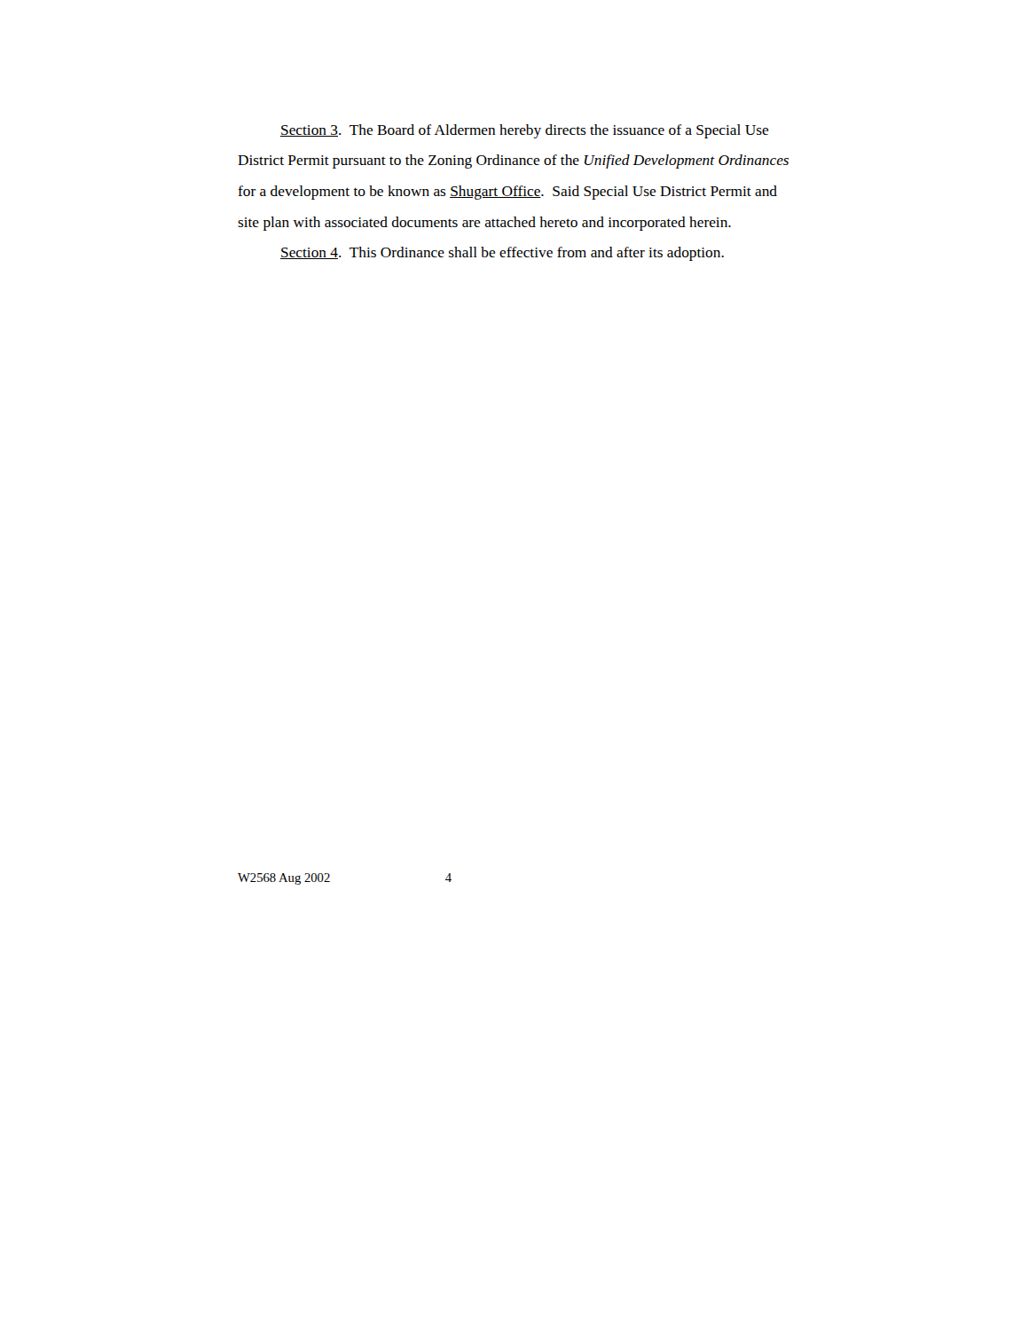Section 3. The Board of Aldermen hereby directs the issuance of a Special Use District Permit pursuant to the Zoning Ordinance of the Unified Development Ordinances for a development to be known as Shugart Office. Said Special Use District Permit and site plan with associated documents are attached hereto and incorporated herein.
Section 4. This Ordinance shall be effective from and after its adoption.
W2568 Aug 2002 4